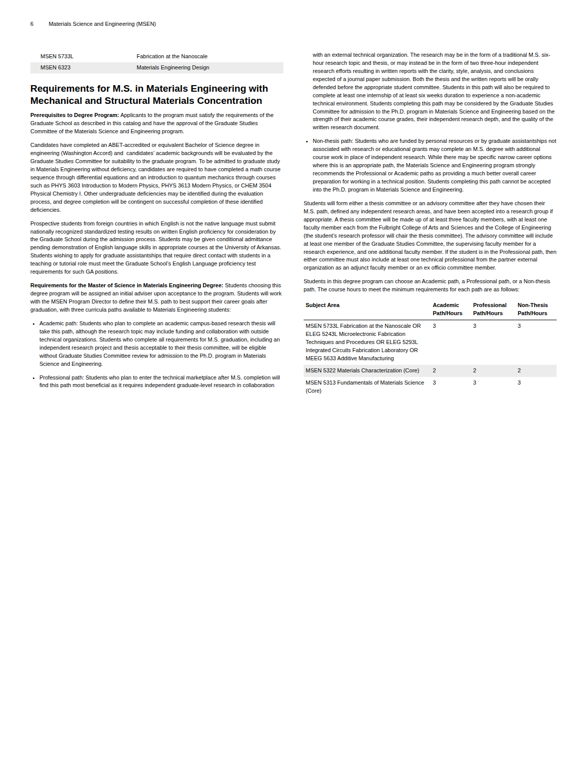6 Materials Science and Engineering (MSEN)
| MSEN 5733L | Fabrication at the Nanoscale |
| MSEN 6323 | Materials Engineering Design |
Requirements for M.S. in Materials Engineering with Mechanical and Structural Materials Concentration
Prerequisites to Degree Program: Applicants to the program must satisfy the requirements of the Graduate School as described in this catalog and have the approval of the Graduate Studies Committee of the Materials Science and Engineering program.
Candidates have completed an ABET-accredited or equivalent Bachelor of Science degree in engineering (Washington Accord) and candidates’ academic backgrounds will be evaluated by the Graduate Studies Committee for suitability to the graduate program. To be admitted to graduate study in Materials Engineering without deficiency, candidates are required to have completed a math course sequence through differential equations and an introduction to quantum mechanics through courses such as PHYS 3603 Introduction to Modern Physics, PHYS 3613 Modern Physics, or CHEM 3504 Physical Chemistry I. Other undergraduate deficiencies may be identified during the evaluation process, and degree completion will be contingent on successful completion of these identified deficiencies.
Prospective students from foreign countries in which English is not the native language must submit nationally recognized standardized testing results on written English proficiency for consideration by the Graduate School during the admission process. Students may be given conditional admittance pending demonstration of English language skills in appropriate courses at the University of Arkansas. Students wishing to apply for graduate assistantships that require direct contact with students in a teaching or tutorial role must meet the Graduate School’s English Language proficiency test requirements for such GA positions.
Requirements for the Master of Science in Materials Engineering Degree: Students choosing this degree program will be assigned an initial adviser upon acceptance to the program. Students will work with the MSEN Program Director to define their M.S. path to best support their career goals after graduation, with three curricula paths available to Materials Engineering students:
Academic path: Students who plan to complete an academic campus-based research thesis will take this path, although the research topic may include funding and collaboration with outside technical organizations. Students who complete all requirements for M.S. graduation, including an independent research project and thesis acceptable to their thesis committee, will be eligible without Graduate Studies Committee review for admission to the Ph.D. program in Materials Science and Engineering.
Professional path: Students who plan to enter the technical marketplace after M.S. completion will find this path most beneficial as it requires independent graduate-level research in collaboration with an external technical organization. The research may be in the form of a traditional M.S. six-hour research topic and thesis, or may instead be in the form of two three-hour independent research efforts resulting in written reports with the clarity, style, analysis, and conclusions expected of a journal paper submission. Both the thesis and the written reports will be orally defended before the appropriate student committee. Students in this path will also be required to complete at least one internship of at least six weeks duration to experience a non-academic technical environment. Students completing this path may be considered by the Graduate Studies Committee for admission to the Ph.D. program in Materials Science and Engineering based on the strength of their academic course grades, their independent research depth, and the quality of the written research document.
Non-thesis path: Students who are funded by personal resources or by graduate assistantships not associated with research or educational grants may complete an M.S. degree with additional course work in place of independent research. While there may be specific narrow career options where this is an appropriate path, the Materials Science and Engineering program strongly recommends the Professional or Academic paths as providing a much better overall career preparation for working in a technical position. Students completing this path cannot be accepted into the Ph.D. program in Materials Science and Engineering.
Students will form either a thesis committee or an advisory committee after they have chosen their M.S. path, defined any independent research areas, and have been accepted into a research group if appropriate. A thesis committee will be made up of at least three faculty members, with at least one faculty member each from the Fulbright College of Arts and Sciences and the College of Engineering (the student’s research professor will chair the thesis committee). The advisory committee will include at least one member of the Graduate Studies Committee, the supervising faculty member for a research experience, and one additional faculty member. If the student is in the Professional path, then either committee must also include at least one technical professional from the partner external organization as an adjunct faculty member or an ex officio committee member.
Students in this degree program can choose an Academic path, a Professional path, or a Non-thesis path. The course hours to meet the minimum requirements for each path are as follows:
| Subject Area | Academic Path/Hours | Professional Path/Hours | Non-Thesis Path/Hours |
| --- | --- | --- | --- |
| MSEN 5733L Fabrication at the Nanoscale OR ELEG 5243L Microelectronic Fabrication Techniques and Procedures OR ELEG 5293L Integrated Circuits Fabrication Laboratory OR MEEG 5633 Additive Manufacturing | 3 | 3 | 3 |
| MSEN 5322 Materials Characterization (Core) | 2 | 2 | 2 |
| MSEN 5313 Fundamentals of Materials Science (Core) | 3 | 3 | 3 |